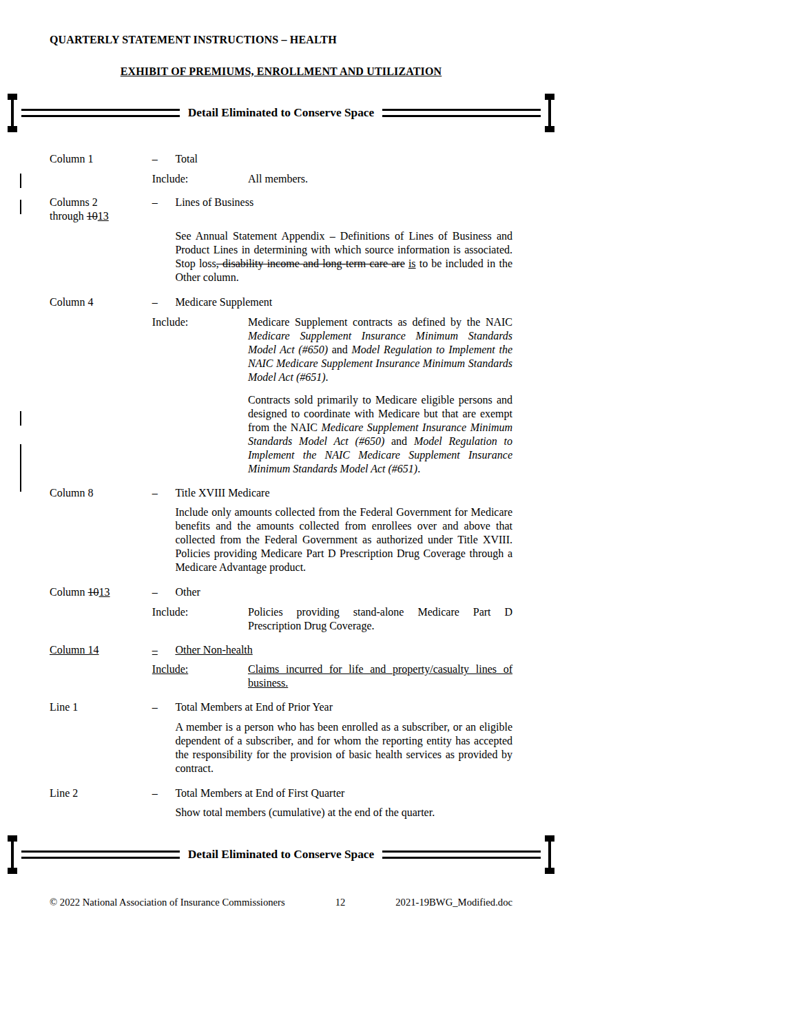QUARTERLY STATEMENT INSTRUCTIONS – HEALTH
EXHIBIT OF PREMIUMS, ENROLLMENT AND UTILIZATION
Detail Eliminated to Conserve Space
Column 1
–
Total
Include:
All members.
Columns 2
through 1013
–
Lines of Business
See Annual Statement Appendix – Definitions of Lines of Business and Product Lines in determining with which source information is associated. Stop loss, disability income and long-term care are is to be included in the Other column.
Column 4
–
Medicare Supplement
Include:
Medicare Supplement contracts as defined by the NAIC Medicare Supplement Insurance Minimum Standards Model Act (#650) and Model Regulation to Implement the NAIC Medicare Supplement Insurance Minimum Standards Model Act (#651).
Contracts sold primarily to Medicare eligible persons and designed to coordinate with Medicare but that are exempt from the NAIC Medicare Supplement Insurance Minimum Standards Model Act (#650) and Model Regulation to Implement the NAIC Medicare Supplement Insurance Minimum Standards Model Act (#651).
Column 8
–
Title XVIII Medicare
Include only amounts collected from the Federal Government for Medicare benefits and the amounts collected from enrollees over and above that collected from the Federal Government as authorized under Title XVIII. Policies providing Medicare Part D Prescription Drug Coverage through a Medicare Advantage product.
Column 1013
–
Other
Include:
Policies providing stand-alone Medicare Part D Prescription Drug Coverage.
Column 14
–
Other Non-health
Include:
Claims incurred for life and property/casualty lines of business.
Line 1
–
Total Members at End of Prior Year
A member is a person who has been enrolled as a subscriber, or an eligible dependent of a subscriber, and for whom the reporting entity has accepted the responsibility for the provision of basic health services as provided by contract.
Line 2
–
Total Members at End of First Quarter
Show total members (cumulative) at the end of the quarter.
Detail Eliminated to Conserve Space
© 2022 National Association of Insurance Commissioners
12
2021-19BWG_Modified.doc